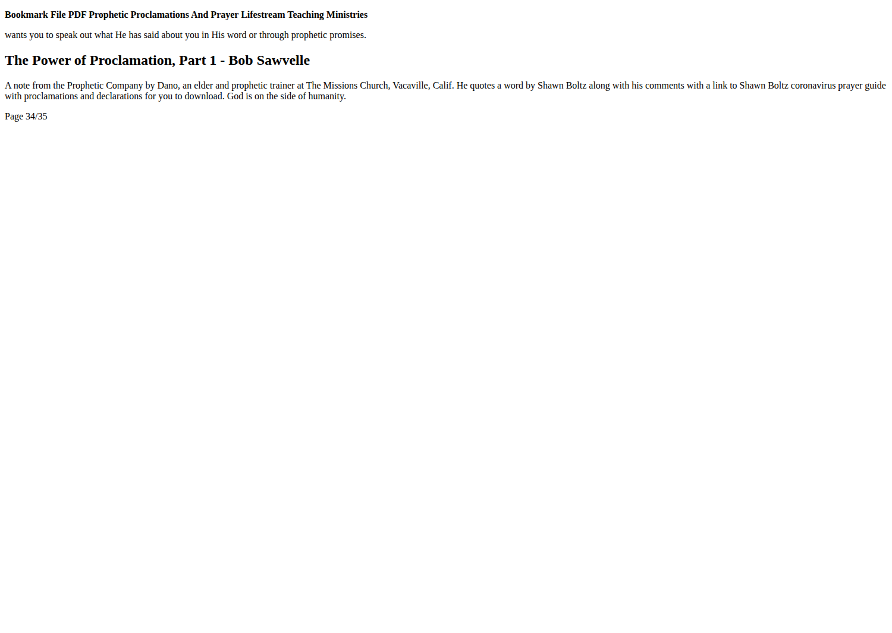Bookmark File PDF Prophetic Proclamations And Prayer Lifestream Teaching Ministries
wants you to speak out what He has said about you in His word or through prophetic promises.
The Power of Proclamation, Part 1 - Bob Sawvelle
A note from the Prophetic Company by Dano, an elder and prophetic trainer at The Missions Church, Vacaville, Calif. He quotes a word by Shawn Boltz along with his comments with a link to Shawn Boltz coronavirus prayer guide with proclamations and declarations for you to download. God is on the side of humanity.
Page 34/35